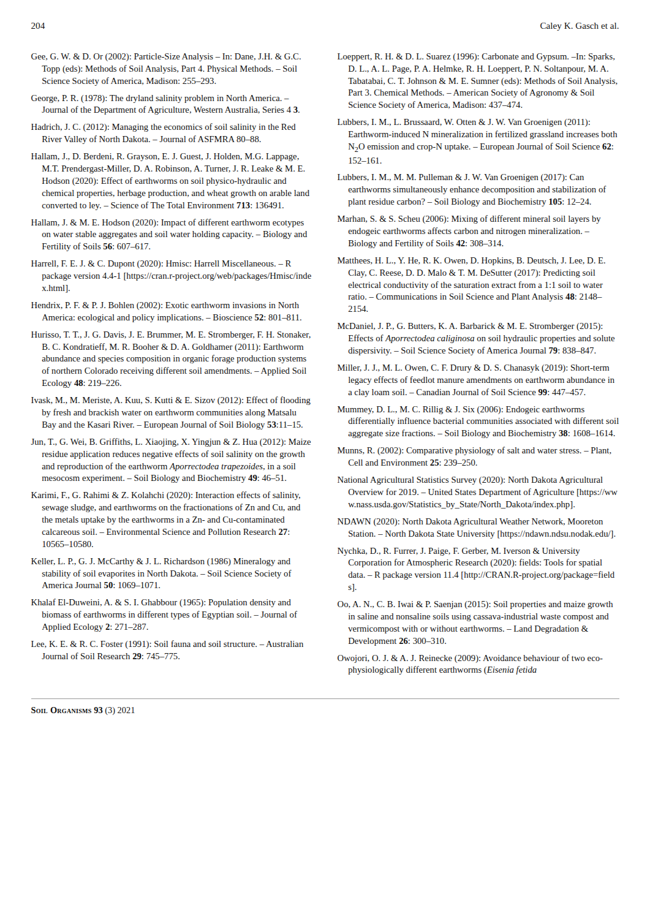204 Caley K. Gasch et al.
Gee, G. W. & D. Or (2002): Particle-Size Analysis – In: Dane, J.H. & G.C. Topp (eds): Methods of Soil Analysis, Part 4. Physical Methods. – Soil Science Society of America, Madison: 255–293.
George, P. R. (1978): The dryland salinity problem in North America. – Journal of the Department of Agriculture, Western Australia, Series 4 3.
Hadrich, J. C. (2012): Managing the economics of soil salinity in the Red River Valley of North Dakota. – Journal of ASFMRA 80–88.
Hallam, J., D. Berdeni, R. Grayson, E. J. Guest, J. Holden, M.G. Lappage, M.T. Prendergast-Miller, D. A. Robinson, A. Turner, J. R. Leake & M. E. Hodson (2020): Effect of earthworms on soil physico-hydraulic and chemical properties, herbage production, and wheat growth on arable land converted to ley. – Science of The Total Environment 713: 136491.
Hallam, J. & M. E. Hodson (2020): Impact of different earthworm ecotypes on water stable aggregates and soil water holding capacity. – Biology and Fertility of Soils 56: 607–617.
Harrell, F. E. J. & C. Dupont (2020): Hmisc: Harrell Miscellaneous. – R package version 4.4-1 [https://cran.r-project.org/web/packages/Hmisc/index.html].
Hendrix, P. F. & P. J. Bohlen (2002): Exotic earthworm invasions in North America: ecological and policy implications. – Bioscience 52: 801–811.
Hurisso, T. T., J. G. Davis, J. E. Brummer, M. E. Stromberger, F. H. Stonaker, B. C. Kondratieff, M. R. Booher & D. A. Goldhamer (2011): Earthworm abundance and species composition in organic forage production systems of northern Colorado receiving different soil amendments. – Applied Soil Ecology 48: 219–226.
Ivask, M., M. Meriste, A. Kuu, S. Kutti & E. Sizov (2012): Effect of flooding by fresh and brackish water on earthworm communities along Matsalu Bay and the Kasari River. – European Journal of Soil Biology 53:11–15.
Jun, T., G. Wei, B. Griffiths, L. Xiaojing, X. Yingjun & Z. Hua (2012): Maize residue application reduces negative effects of soil salinity on the growth and reproduction of the earthworm Aporrectodea trapezoides, in a soil mesocosm experiment. – Soil Biology and Biochemistry 49: 46–51.
Karimi, F., G. Rahimi & Z. Kolahchi (2020): Interaction effects of salinity, sewage sludge, and earthworms on the fractionations of Zn and Cu, and the metals uptake by the earthworms in a Zn- and Cu-contaminated calcareous soil. – Environmental Science and Pollution Research 27: 10565–10580.
Keller, L. P., G. J. McCarthy & J. L. Richardson (1986) Mineralogy and stability of soil evaporites in North Dakota. – Soil Science Society of America Journal 50: 1069–1071.
Khalaf El-Duweini, A. & S. I. Ghabbour (1965): Population density and biomass of earthworms in different types of Egyptian soil. – Journal of Applied Ecology 2: 271–287.
Lee, K. E. & R. C. Foster (1991): Soil fauna and soil structure. – Australian Journal of Soil Research 29: 745–775.
Loeppert, R. H. & D. L. Suarez (1996): Carbonate and Gypsum. –In: Sparks, D. L., A. L. Page, P. A. Helmke, R. H. Loeppert, P. N. Soltanpour, M. A. Tabatabai, C. T. Johnson & M. E. Sumner (eds): Methods of Soil Analysis, Part 3. Chemical Methods. – American Society of Agronomy & Soil Science Society of America, Madison: 437–474.
Lubbers, I. M., L. Brussaard, W. Otten & J. W. Van Groenigen (2011): Earthworm-induced N mineralization in fertilized grassland increases both N2O emission and crop-N uptake. – European Journal of Soil Science 62: 152–161.
Lubbers, I. M., M. M. Pulleman & J. W. Van Groenigen (2017): Can earthworms simultaneously enhance decomposition and stabilization of plant residue carbon? – Soil Biology and Biochemistry 105: 12–24.
Marhan, S. & S. Scheu (2006): Mixing of different mineral soil layers by endogeic earthworms affects carbon and nitrogen mineralization. – Biology and Fertility of Soils 42: 308–314.
Matthees, H. L., Y. He, R. K. Owen, D. Hopkins, B. Deutsch, J. Lee, D. E. Clay, C. Reese, D. D. Malo & T. M. DeSutter (2017): Predicting soil electrical conductivity of the saturation extract from a 1:1 soil to water ratio. – Communications in Soil Science and Plant Analysis 48: 2148–2154.
McDaniel, J. P., G. Butters, K. A. Barbarick & M. E. Stromberger (2015): Effects of Aporrectodea caliginosa on soil hydraulic properties and solute dispersivity. – Soil Science Society of America Journal 79: 838–847.
Miller, J. J., M. L. Owen, C. F. Drury & D. S. Chanasyk (2019): Short-term legacy effects of feedlot manure amendments on earthworm abundance in a clay loam soil. – Canadian Journal of Soil Science 99: 447–457.
Mummey, D. L., M. C. Rillig & J. Six (2006): Endogeic earthworms differentially influence bacterial communities associated with different soil aggregate size fractions. – Soil Biology and Biochemistry 38: 1608–1614.
Munns, R. (2002): Comparative physiology of salt and water stress. – Plant, Cell and Environment 25: 239–250.
National Agricultural Statistics Survey (2020): North Dakota Agricultural Overview for 2019. – United States Department of Agriculture [https://www.nass.usda.gov/Statistics_by_State/North_Dakota/index.php].
NDAWN (2020): North Dakota Agricultural Weather Network, Mooreton Station. – North Dakota State University [https://ndawn.ndsu.nodak.edu/].
Nychka, D., R. Furrer, J. Paige, F. Gerber, M. Iverson & University Corporation for Atmospheric Research (2020): fields: Tools for spatial data. – R package version 11.4 [http://CRAN.R-project.org/package=fields].
Oo, A. N., C. B. Iwai & P. Saenjan (2015): Soil properties and maize growth in saline and nonsaline soils using cassava-industrial waste compost and vermicompost with or without earthworms. – Land Degradation & Development 26: 300–310.
Owojori, O. J. & A. J. Reinecke (2009): Avoidance behaviour of two eco-physiologically different earthworms (Eisenia fetida
Soil Organisms 93 (3) 2021